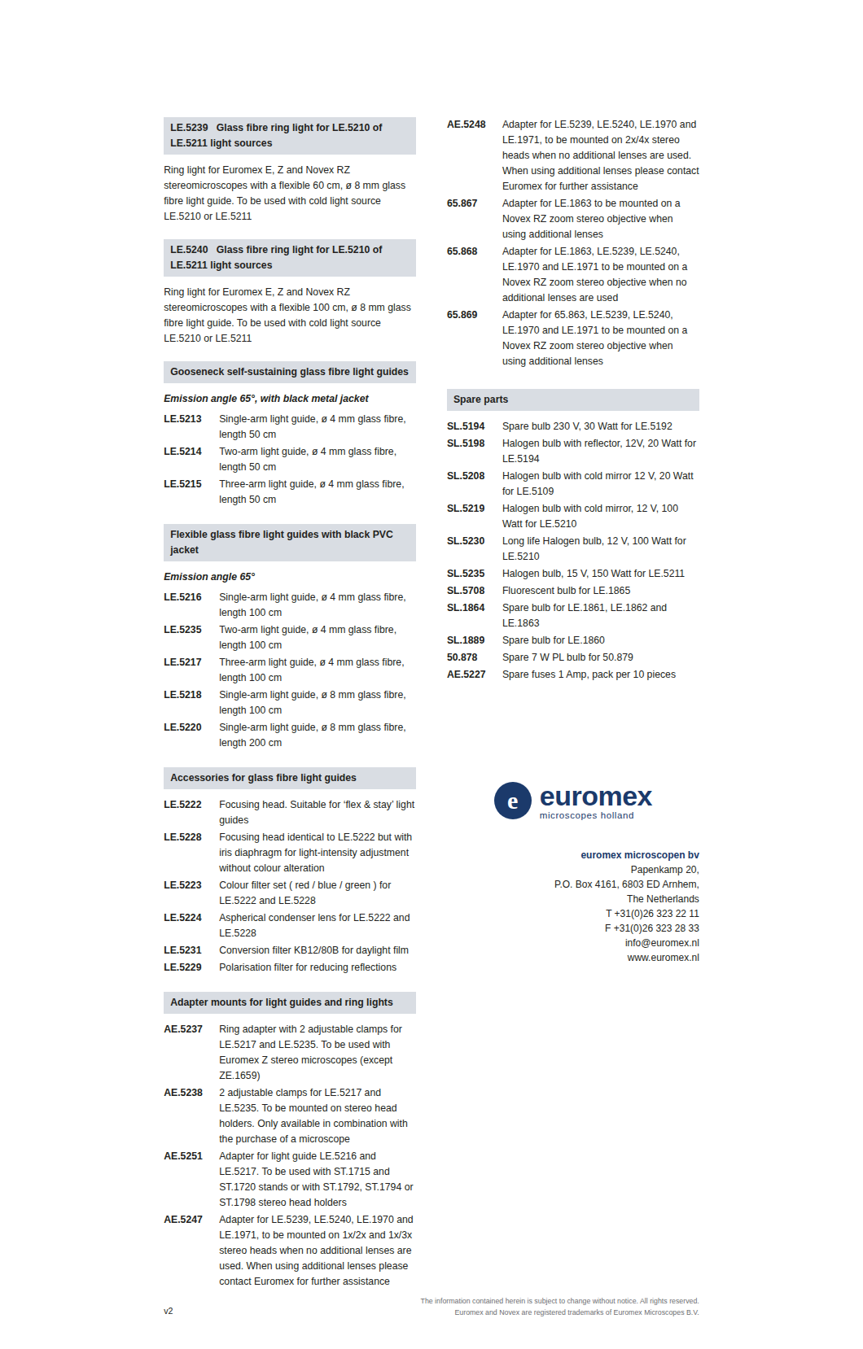LE.5239 Glass fibre ring light for LE.5210 of LE.5211 light sources
Ring light for Euromex E, Z and Novex RZ stereomicroscopes with a flexible 60 cm, ø 8 mm glass fibre light guide. To be used with cold light source LE.5210 or LE.5211
LE.5240 Glass fibre ring light for LE.5210 of LE.5211 light sources
Ring light for Euromex E, Z and Novex RZ stereomicroscopes with a flexible 100 cm, ø 8 mm glass fibre light guide. To be used with cold light source LE.5210 or LE.5211
Gooseneck self-sustaining glass fibre light guides
Emission angle 65°, with black metal jacket
| LE.5213 | Single-arm light guide, ø 4 mm glass fibre, length 50 cm |
| LE.5214 | Two-arm light guide, ø 4 mm glass fibre, length 50 cm |
| LE.5215 | Three-arm light guide, ø 4 mm glass fibre, length 50 cm |
Flexible glass fibre light guides with black PVC jacket
Emission angle 65°
| LE.5216 | Single-arm light guide, ø 4 mm glass fibre, length 100 cm |
| LE.5235 | Two-arm light guide, ø 4 mm glass fibre, length 100 cm |
| LE.5217 | Three-arm light guide, ø 4 mm glass fibre, length 100 cm |
| LE.5218 | Single-arm light guide, ø 8 mm glass fibre, length 100 cm |
| LE.5220 | Single-arm light guide, ø 8 mm glass fibre, length 200 cm |
Accessories for glass fibre light guides
| LE.5222 | Focusing head. Suitable for ‘flex & stay’ light guides |
| LE.5228 | Focusing head identical to LE.5222 but with iris diaphragm for light-intensity adjustment without colour alteration |
| LE.5223 | Colour filter set ( red / blue / green ) for LE.5222 and LE.5228 |
| LE.5224 | Aspherical condenser lens for LE.5222 and LE.5228 |
| LE.5231 | Conversion filter KB12/80B for daylight film |
| LE.5229 | Polarisation filter for reducing reflections |
Adapter mounts for light guides and ring lights
| AE.5237 | Ring adapter with 2 adjustable clamps for LE.5217 and LE.5235. To be used with Euromex Z stereo microscopes (except ZE.1659) |
| AE.5238 | 2 adjustable clamps for LE.5217 and LE.5235. To be mounted on stereo head holders. Only available in combination with the purchase of a microscope |
| AE.5251 | Adapter for light guide LE.5216 and LE.5217. To be used with ST.1715 and ST.1720 stands or with ST.1792, ST.1794 or ST.1798 stereo head holders |
| AE.5247 | Adapter for LE.5239, LE.5240, LE.1970 and LE.1971, to be mounted on 1x/2x and 1x/3x stereo heads when no additional lenses are used. When using additional lenses please contact Euromex for further assistance |
| AE.5248 | Adapter for LE.5239, LE.5240, LE.1970 and LE.1971, to be mounted on 2x/4x stereo heads when no additional lenses are used. When using additional lenses please contact Euromex for further assistance |
| 65.867 | Adapter for LE.1863 to be mounted on a Novex RZ zoom stereo objective when using additional lenses |
| 65.868 | Adapter for LE.1863, LE.5239, LE.5240, LE.1970 and LE.1971 to be mounted on a Novex RZ zoom stereo objective when no additional lenses are used |
| 65.869 | Adapter for 65.863, LE.5239, LE.5240, LE.1970 and LE.1971 to be mounted on a Novex RZ zoom stereo objective when using additional lenses |
Spare parts
| SL.5194 | Spare bulb 230 V, 30 Watt for LE.5192 |
| SL.5198 | Halogen bulb with reflector, 12V, 20 Watt for LE.5194 |
| SL.5208 | Halogen bulb with cold mirror 12 V, 20 Watt for LE.5109 |
| SL.5219 | Halogen bulb with cold mirror, 12 V, 100 Watt for LE.5210 |
| SL.5230 | Long life Halogen bulb, 12 V, 100 Watt for LE.5210 |
| SL.5235 | Halogen bulb, 15 V, 150 Watt for LE.5211 |
| SL.5708 | Fluorescent bulb for LE.1865 |
| SL.1864 | Spare bulb for LE.1861, LE.1862 and LE.1863 |
| SL.1889 | Spare bulb for LE.1860 |
| 50.878 | Spare 7 W PL bulb for 50.879 |
| AE.5227 | Spare fuses 1 Amp, pack per 10 pieces |
e euromex microscopes holland
euromex microscopen bv
Papenkamp 20,
P.O. Box 4161, 6803 ED Arnhem,
The Netherlands
T +31(0)26 323 22 11
F +31(0)26 323 28 33
info@euromex.nl
www.euromex.nl
v2
The information contained herein is subject to change without notice. All rights reserved.
Euromex and Novex are registered trademarks of Euromex Microscopes B.V.